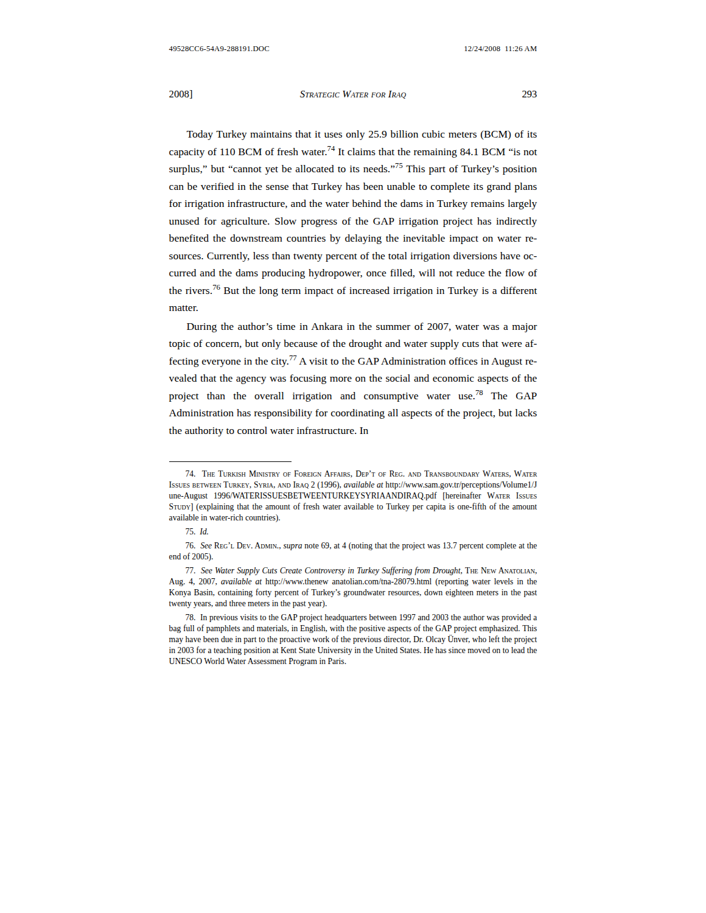49528CC6-54A9-288191.DOC
12/24/2008 11:26 AM
2008]
Strategic Water for Iraq
293
Today Turkey maintains that it uses only 25.9 billion cubic meters (BCM) of its capacity of 110 BCM of fresh water.74 It claims that the remaining 84.1 BCM “is not surplus,” but “cannot yet be allocated to its needs.”75 This part of Turkey’s position can be verified in the sense that Turkey has been unable to complete its grand plans for irrigation infrastructure, and the water behind the dams in Turkey remains largely unused for agriculture. Slow progress of the GAP irrigation project has indirectly benefited the downstream countries by delaying the inevitable impact on water resources. Currently, less than twenty percent of the total irrigation diversions have occurred and the dams producing hydropower, once filled, will not reduce the flow of the rivers.76 But the long term impact of increased irrigation in Turkey is a different matter.
During the author’s time in Ankara in the summer of 2007, water was a major topic of concern, but only because of the drought and water supply cuts that were affecting everyone in the city.77 A visit to the GAP Administration offices in August revealed that the agency was focusing more on the social and economic aspects of the project than the overall irrigation and consumptive water use.78 The GAP Administration has responsibility for coordinating all aspects of the project, but lacks the authority to control water infrastructure. In
74. The Turkish Ministry of Foreign Affairs, Dep’t of Reg. and Transboundary Waters, Water Issues between Turkey, Syria, and Iraq 2 (1996), available at http://www.sam.gov.tr/perceptions/Volume1/June-August 1996/WATERISSUESBETWEENTURKEYSYRIAANDIRAQ.pdf [hereinafter Water Issues Study] (explaining that the amount of fresh water available to Turkey per capita is one-fifth of the amount available in water-rich countries).
75. Id.
76. See Reg’l Dev. Admin., supra note 69, at 4 (noting that the project was 13.7 percent complete at the end of 2005).
77. See Water Supply Cuts Create Controversy in Turkey Suffering from Drought, The New Anatolian, Aug. 4, 2007, available at http://www.thenew anatolian.com/tna-28079.html (reporting water levels in the Konya Basin, containing forty percent of Turkey’s groundwater resources, down eighteen meters in the past twenty years, and three meters in the past year).
78. In previous visits to the GAP project headquarters between 1997 and 2003 the author was provided a bag full of pamphlets and materials, in English, with the positive aspects of the GAP project emphasized. This may have been due in part to the proactive work of the previous director, Dr. Olcay Ünver, who left the project in 2003 for a teaching position at Kent State University in the United States. He has since moved on to lead the UNESCO World Water Assessment Program in Paris.